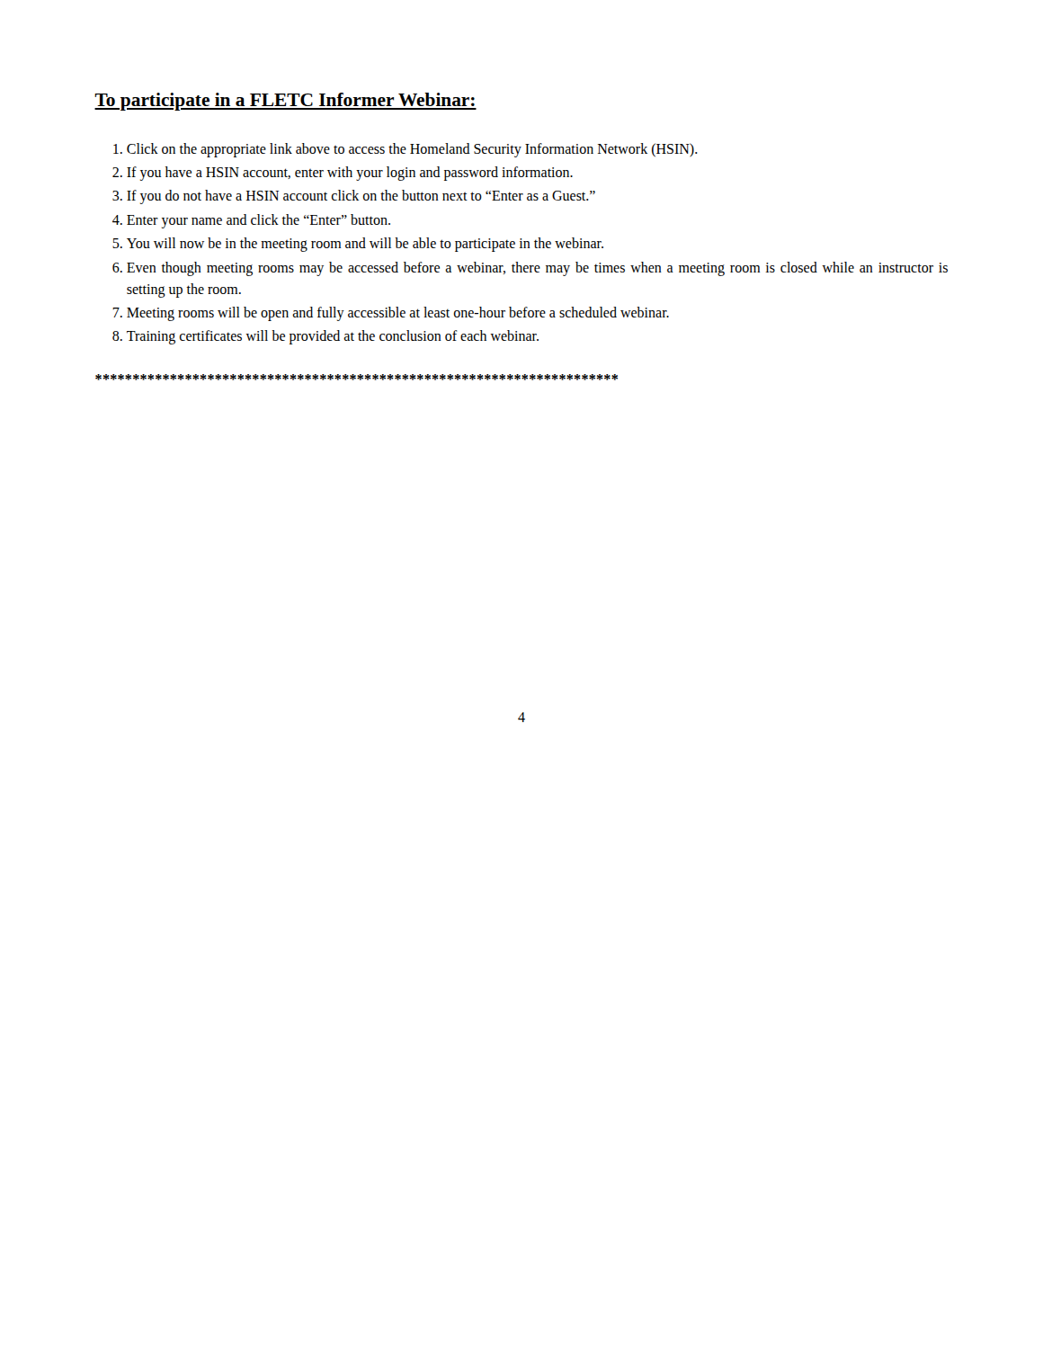To participate in a FLETC Informer Webinar:
Click on the appropriate link above to access the Homeland Security Information Network (HSIN).
If you have a HSIN account, enter with your login and password information.
If you do not have a HSIN account click on the button next to “Enter as a Guest.”
Enter your name and click the “Enter” button.
You will now be in the meeting room and will be able to participate in the webinar.
Even though meeting rooms may be accessed before a webinar, there may be times when a meeting room is closed while an instructor is setting up the room.
Meeting rooms will be open and fully accessible at least one-hour before a scheduled webinar.
Training certificates will be provided at the conclusion of each webinar.
**********************************************************************
4